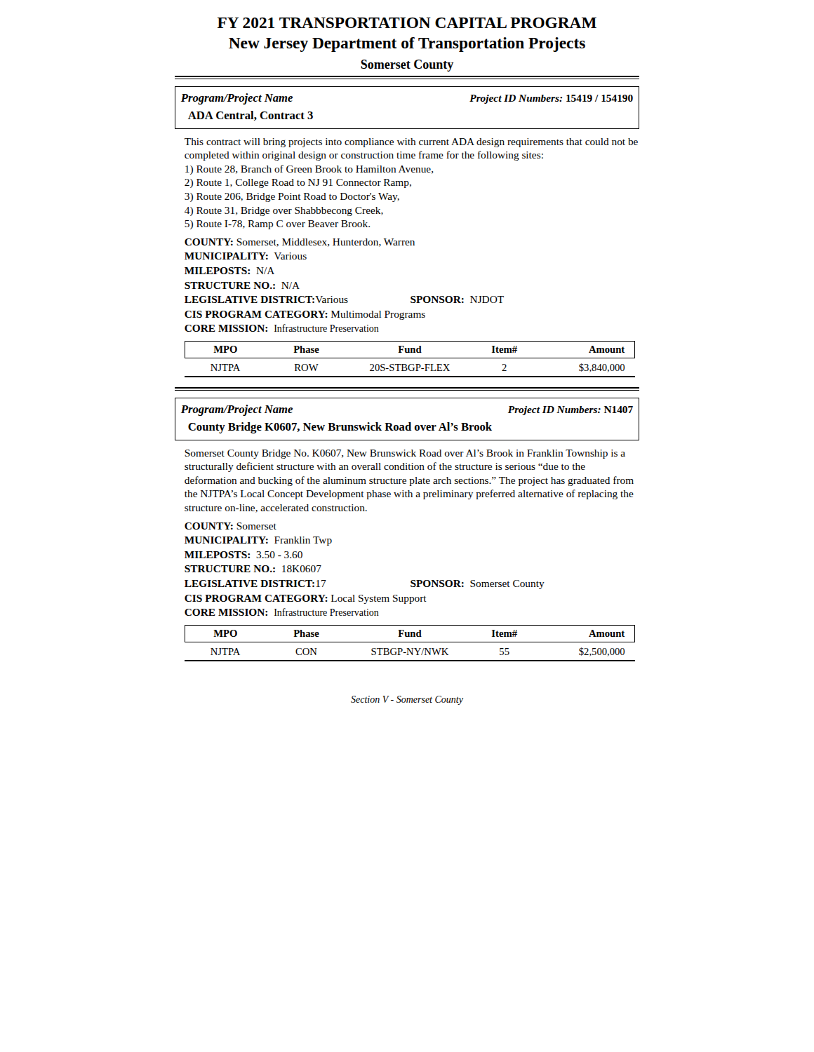FY 2021 TRANSPORTATION CAPITAL PROGRAM
New Jersey Department of Transportation Projects
Somerset County
Program/Project Name Project ID Numbers: 15419 / 154190
ADA Central, Contract 3
This contract will bring projects into compliance with current ADA design requirements that could not be completed within original design or construction time frame for the following sites:
1) Route 28, Branch of Green Brook to Hamilton Avenue,
2) Route 1, College Road to NJ 91 Connector Ramp,
3) Route 206, Bridge Point Road to Doctor's Way,
4) Route 31, Bridge over Shabbbecong Creek,
5) Route I-78, Ramp C over Beaver Brook.
COUNTY: Somerset, Middlesex, Hunterdon, Warren
MUNICIPALITY: Various
MILEPOSTS: N/A
STRUCTURE NO.: N/A
LEGISLATIVE DISTRICT: Various SPONSOR: NJDOT
CIS PROGRAM CATEGORY: Multimodal Programs
CORE MISSION: Infrastructure Preservation
| MPO | Phase | Fund | Item# | Amount |
| --- | --- | --- | --- | --- |
| NJTPA | ROW | 20S-STBGP-FLEX | 2 | $3,840,000 |
Program/Project Name Project ID Numbers: N1407
County Bridge K0607, New Brunswick Road over Al’s Brook
Somerset County Bridge No. K0607, New Brunswick Road over Al’s Brook in Franklin Township is a structurally deficient structure with an overall condition of the structure is serious “due to the deformation and bucking of the aluminum structure plate arch sections.” The project has graduated from the NJTPA’s Local Concept Development phase with a preliminary preferred alternative of replacing the structure on-line, accelerated construction.
COUNTY: Somerset
MUNICIPALITY: Franklin Twp
MILEPOSTS: 3.50 - 3.60
STRUCTURE NO.: 18K0607
LEGISLATIVE DISTRICT: 17 SPONSOR: Somerset County
CIS PROGRAM CATEGORY: Local System Support
CORE MISSION: Infrastructure Preservation
| MPO | Phase | Fund | Item# | Amount |
| --- | --- | --- | --- | --- |
| NJTPA | CON | STBGP-NY/NWK | 55 | $2,500,000 |
Section V - Somerset County